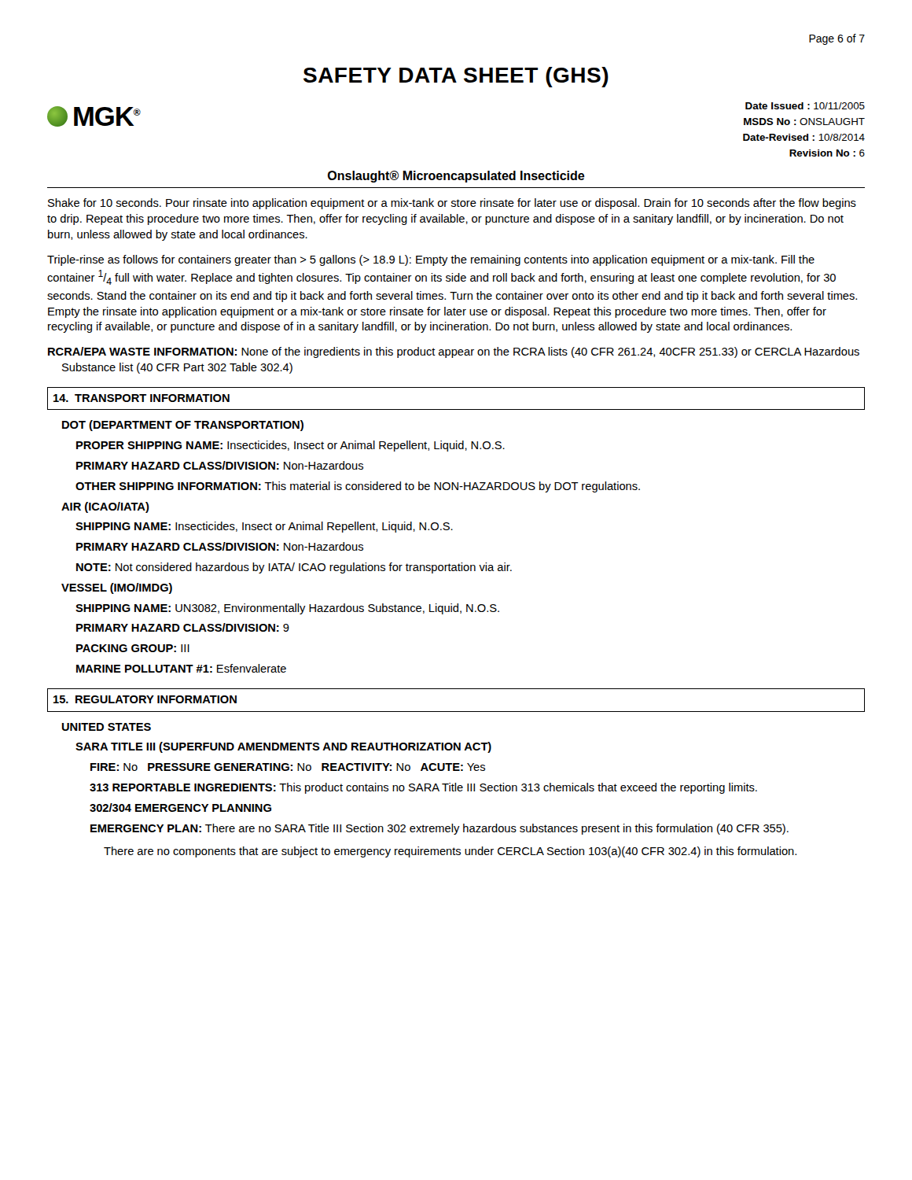Page 6 of 7
SAFETY DATA SHEET (GHS)
MGK®
Date Issued : 10/11/2005
MSDS No : ONSLAUGHT
Date-Revised : 10/8/2014
Revision No : 6
Onslaught® Microencapsulated Insecticide
Shake for 10 seconds. Pour rinsate into application equipment or a mix-tank or store rinsate for later use or disposal. Drain for 10 seconds after the flow begins to drip. Repeat this procedure two more times. Then, offer for recycling if available, or puncture and dispose of in a sanitary landfill, or by incineration. Do not burn, unless allowed by state and local ordinances.
Triple-rinse as follows for containers greater than > 5 gallons (> 18.9 L): Empty the remaining contents into application equipment or a mix-tank. Fill the container 1/4 full with water. Replace and tighten closures. Tip container on its side and roll back and forth, ensuring at least one complete revolution, for 30 seconds. Stand the container on its end and tip it back and forth several times. Turn the container over onto its other end and tip it back and forth several times. Empty the rinsate into application equipment or a mix-tank or store rinsate for later use or disposal. Repeat this procedure two more times. Then, offer for recycling if available, or puncture and dispose of in a sanitary landfill, or by incineration. Do not burn, unless allowed by state and local ordinances.
RCRA/EPA WASTE INFORMATION: None of the ingredients in this product appear on the RCRA lists (40 CFR 261.24, 40CFR 251.33) or CERCLA Hazardous Substance list (40 CFR Part 302 Table 302.4)
14. TRANSPORT INFORMATION
DOT (DEPARTMENT OF TRANSPORTATION)
PROPER SHIPPING NAME: Insecticides, Insect or Animal Repellent, Liquid, N.O.S.
PRIMARY HAZARD CLASS/DIVISION: Non-Hazardous
OTHER SHIPPING INFORMATION: This material is considered to be NON-HAZARDOUS by DOT regulations.
AIR (ICAO/IATA)
SHIPPING NAME: Insecticides, Insect or Animal Repellent, Liquid, N.O.S.
PRIMARY HAZARD CLASS/DIVISION: Non-Hazardous
NOTE: Not considered hazardous by IATA/ ICAO regulations for transportation via air.
VESSEL (IMO/IMDG)
SHIPPING NAME: UN3082, Environmentally Hazardous Substance, Liquid, N.O.S.
PRIMARY HAZARD CLASS/DIVISION: 9
PACKING GROUP: III
MARINE POLLUTANT #1: Esfenvalerate
15. REGULATORY INFORMATION
UNITED STATES
SARA TITLE III (SUPERFUND AMENDMENTS AND REAUTHORIZATION ACT)
FIRE: No PRESSURE GENERATING: No REACTIVITY: No ACUTE: Yes
313 REPORTABLE INGREDIENTS: This product contains no SARA Title III Section 313 chemicals that exceed the reporting limits.
302/304 EMERGENCY PLANNING
EMERGENCY PLAN: There are no SARA Title III Section 302 extremely hazardous substances present in this formulation (40 CFR 355).
There are no components that are subject to emergency requirements under CERCLA Section 103(a)(40 CFR 302.4) in this formulation.